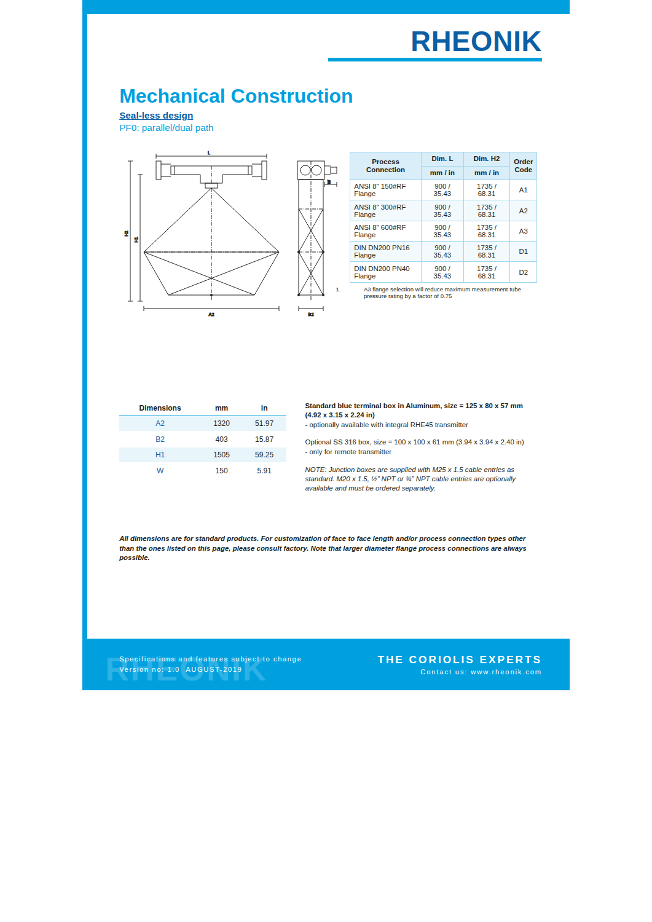RHEONIK
Mechanical Construction
Seal-less design
PF0: parallel/dual path
L H2 H1 A2 W B2
| Process Connection | Dim. L | Dim. H2 | Order Code |
| --- | --- | --- | --- |
| mm / in | mm / in |
| ANSI 8" 150#RF Flange | 900 / 35.43 | 1735 / 68.31 | A1 |
| ANSI 8" 300#RF Flange | 900 / 35.43 | 1735 / 68.31 | A2 |
| ANSI 8" 600#RF Flange | 900 / 35.43 | 1735 / 68.31 | A3 |
| DIN DN200 PN16 Flange | 900 / 35.43 | 1735 / 68.31 | D1 |
| DIN DN200 PN40 Flange | 900 / 35.43 | 1735 / 68.31 | D2 |
1. A3 flange selection will reduce maximum measurement tube pressure rating by a factor of 0.75
| Dimensions | mm | in |
| --- | --- | --- |
| A2 | 1320 | 51.97 |
| B2 | 403 | 15.87 |
| H1 | 1505 | 59.25 |
| W | 150 | 5.91 |
Standard blue terminal box in Aluminum, size = 125 x 80 x 57 mm (4.92 x 3.15 x 2.24 in)
- optionally available with integral RHE45 transmitter
Optional SS 316 box, size = 100 x 100 x 61 mm (3.94 x 3.94 x 2.40 in)
- only for remote transmitter
NOTE: Junction boxes are supplied with M25 x 1.5 cable entries as standard. M20 x 1.5, ½” NPT or ¾” NPT cable entries are optionally available and must be ordered separately.
All dimensions are for standard products. For customization of face to face length and/or process connection types other than the ones listed on this page, please consult factory. Note that larger diameter flange process connections are always possible.
RHEONIK
Specifications and features subject to change
Version no: 1.0 AUGUST-2019
THE CORIOLIS EXPERTS
Contact us: www.rheonik.com